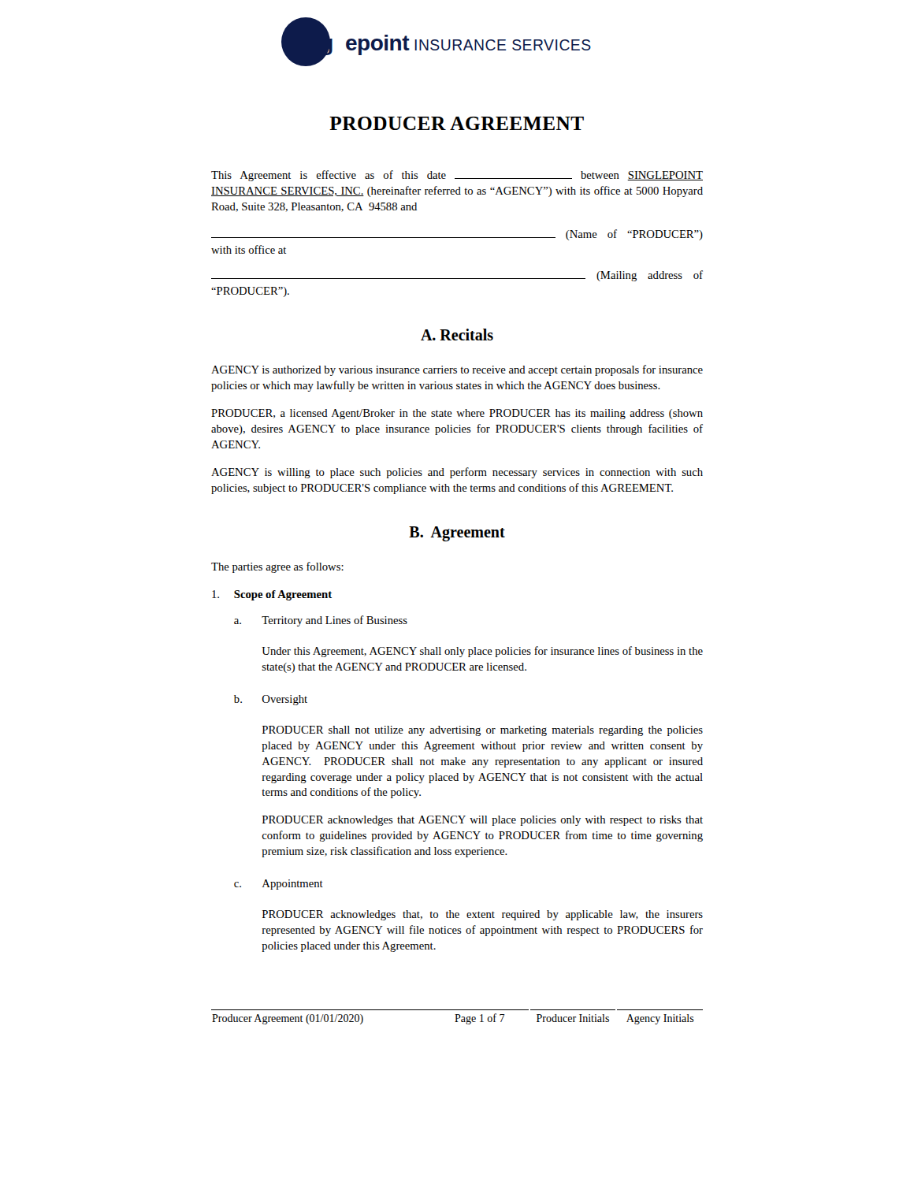sing 1 epoint INSURANCE SERVICES
PRODUCER AGREEMENT
This Agreement is effective as of this date between SINGLEPOINT INSURANCE SERVICES, INC. (hereinafter referred to as “AGENCY”) with its office at 5000 Hopyard Road, Suite 328, Pleasanton, CA 94588 and
(Name of “PRODUCER”) with its office at
(Mailing address of “PRODUCER”).
A. Recitals
AGENCY is authorized by various insurance carriers to receive and accept certain proposals for insurance policies or which may lawfully be written in various states in which the AGENCY does business.
PRODUCER, a licensed Agent/Broker in the state where PRODUCER has its mailing address (shown above), desires AGENCY to place insurance policies for PRODUCER'S clients through facilities of AGENCY.
AGENCY is willing to place such policies and perform necessary services in connection with such policies, subject to PRODUCER'S compliance with the terms and conditions of this AGREEMENT.
B. Agreement
The parties agree as follows:
1.
Scope of Agreement
a.
Territory and Lines of Business
Under this Agreement, AGENCY shall only place policies for insurance lines of business in the state(s) that the AGENCY and PRODUCER are licensed.
b.
Oversight
PRODUCER shall not utilize any advertising or marketing materials regarding the policies placed by AGENCY under this Agreement without prior review and written consent by AGENCY. PRODUCER shall not make any representation to any applicant or insured regarding coverage under a policy placed by AGENCY that is not consistent with the actual terms and conditions of the policy.
PRODUCER acknowledges that AGENCY will place policies only with respect to risks that conform to guidelines provided by AGENCY to PRODUCER from time to time governing premium size, risk classification and loss experience.
c.
Appointment
PRODUCER acknowledges that, to the extent required by applicable law, the insurers represented by AGENCY will file notices of appointment with respect to PRODUCERS for policies placed under this Agreement.
| Producer Agreement (01/01/2020) | Page 1 of 7 | | Producer Initials | | Agency Initials |